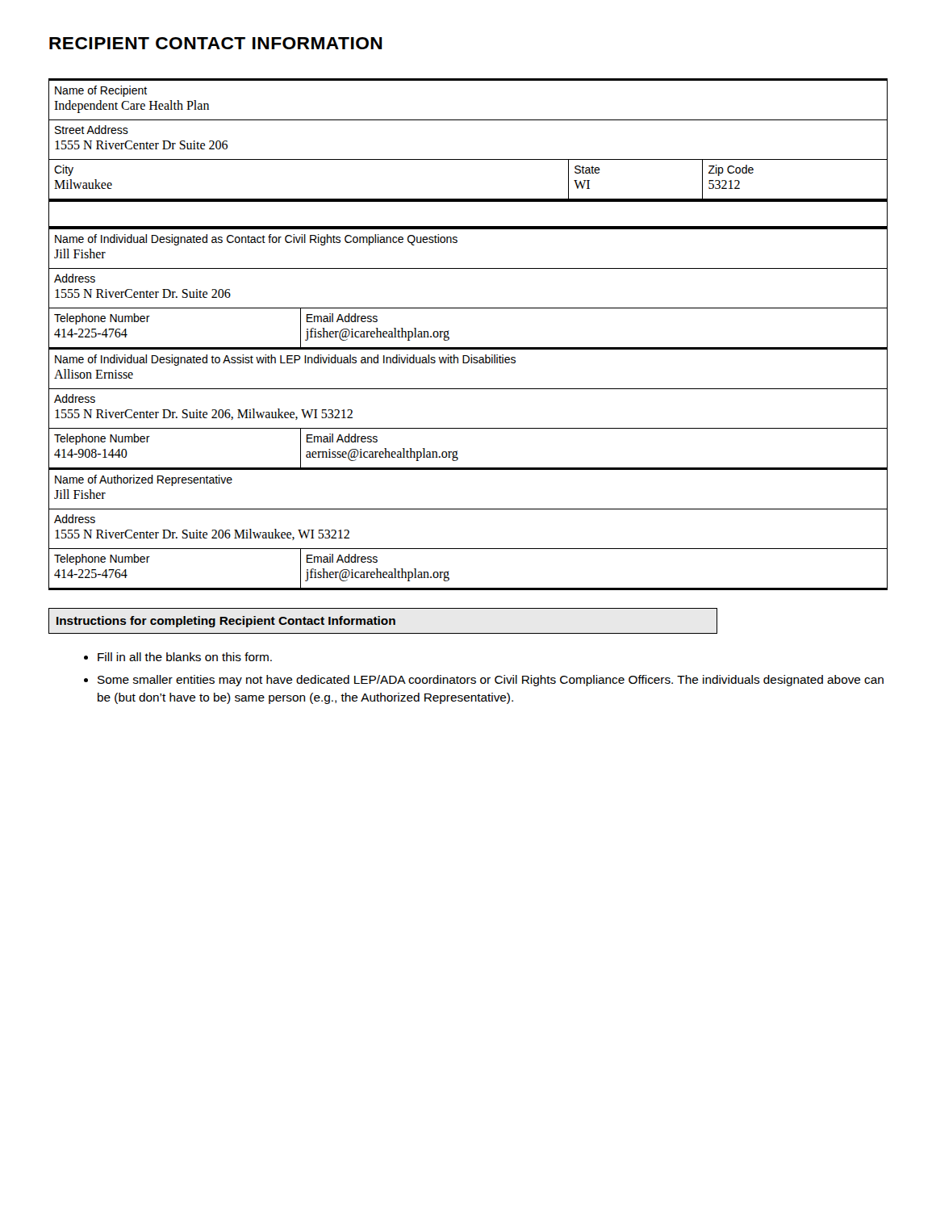RECIPIENT CONTACT INFORMATION
| Name of Recipient Independent Care Health Plan |
| Street Address 1555 N RiverCenter Dr Suite 206 |
| City Milwaukee | State WI | Zip Code 53212 |
| Name of Individual Designated as Contact for Civil Rights Compliance Questions Jill Fisher |
| Address 1555 N RiverCenter Dr. Suite 206 |
| Telephone Number 414-225-4764 | Email Address jfisher@icarehealthplan.org |
| Name of Individual Designated to Assist with LEP Individuals and Individuals with Disabilities Allison Ernisse |
| Address 1555 N RiverCenter Dr. Suite 206, Milwaukee, WI 53212 |
| Telephone Number 414-908-1440 | Email Address aernisse@icarehealthplan.org |
| Name of Authorized Representative Jill Fisher |
| Address 1555 N RiverCenter Dr. Suite 206 Milwaukee, WI 53212 |
| Telephone Number 414-225-4764 | Email Address jfisher@icarehealthplan.org |
Instructions for completing Recipient Contact Information
Fill in all the blanks on this form.
Some smaller entities may not have dedicated LEP/ADA coordinators or Civil Rights Compliance Officers. The individuals designated above can be (but don’t have to be) same person (e.g., the Authorized Representative).